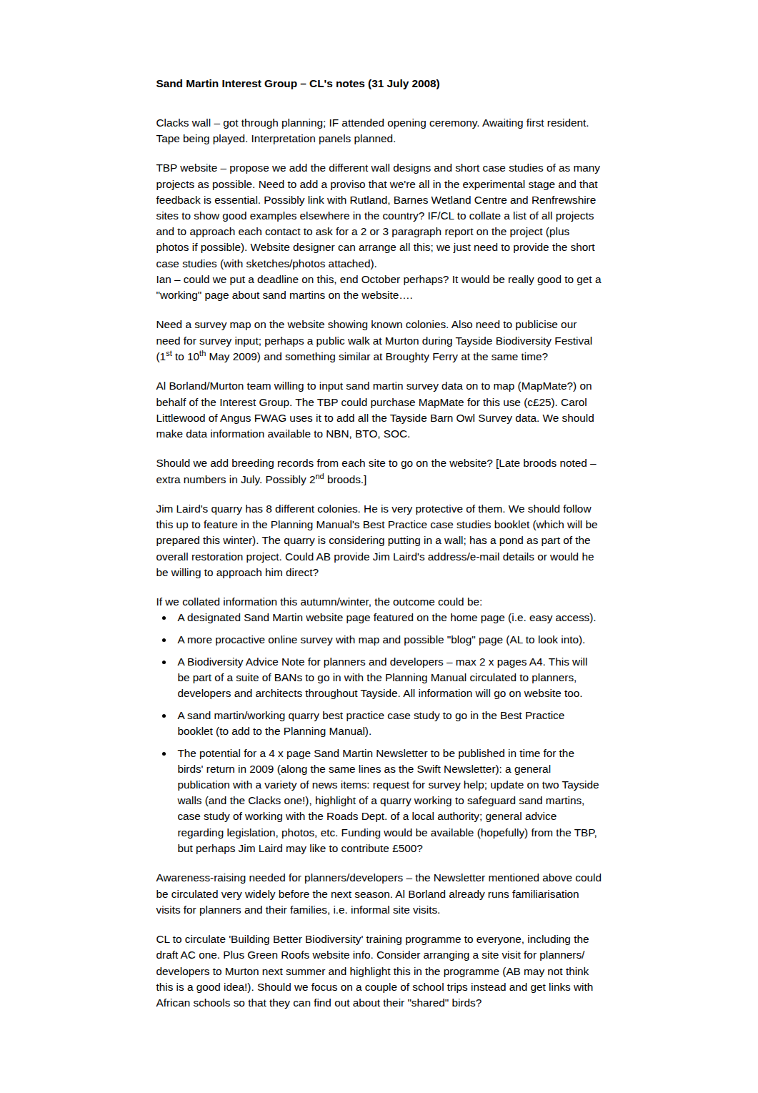Sand Martin Interest Group – CL's notes (31 July 2008)
Clacks wall – got through planning; IF attended opening ceremony. Awaiting first resident. Tape being played. Interpretation panels planned.
TBP website – propose we add the different wall designs and short case studies of as many projects as possible. Need to add a proviso that we're all in the experimental stage and that feedback is essential. Possibly link with Rutland, Barnes Wetland Centre and Renfrewshire sites to show good examples elsewhere in the country? IF/CL to collate a list of all projects and to approach each contact to ask for a 2 or 3 paragraph report on the project (plus photos if possible). Website designer can arrange all this; we just need to provide the short case studies (with sketches/photos attached).
Ian – could we put a deadline on this, end October perhaps? It would be really good to get a "working" page about sand martins on the website….
Need a survey map on the website showing known colonies. Also need to publicise our need for survey input; perhaps a public walk at Murton during Tayside Biodiversity Festival (1st to 10th May 2009) and something similar at Broughty Ferry at the same time?
Al Borland/Murton team willing to input sand martin survey data on to map (MapMate?) on behalf of the Interest Group. The TBP could purchase MapMate for this use (c£25). Carol Littlewood of Angus FWAG uses it to add all the Tayside Barn Owl Survey data. We should make data information available to NBN, BTO, SOC.
Should we add breeding records from each site to go on the website? [Late broods noted – extra numbers in July. Possibly 2nd broods.]
Jim Laird's quarry has 8 different colonies. He is very protective of them. We should follow this up to feature in the Planning Manual's Best Practice case studies booklet (which will be prepared this winter). The quarry is considering putting in a wall; has a pond as part of the overall restoration project. Could AB provide Jim Laird's address/e-mail details or would he be willing to approach him direct?
If we collated information this autumn/winter, the outcome could be:
A designated Sand Martin website page featured on the home page (i.e. easy access).
A more procactive online survey with map and possible "blog" page (AL to look into).
A Biodiversity Advice Note for planners and developers – max 2 x pages A4. This will be part of a suite of BANs to go in with the Planning Manual circulated to planners, developers and architects throughout Tayside. All information will go on website too.
A sand martin/working quarry best practice case study to go in the Best Practice booklet (to add to the Planning Manual).
The potential for a 4 x page Sand Martin Newsletter to be published in time for the birds' return in 2009 (along the same lines as the Swift Newsletter): a general publication with a variety of news items: request for survey help; update on two Tayside walls (and the Clacks one!), highlight of a quarry working to safeguard sand martins, case study of working with the Roads Dept. of a local authority; general advice regarding legislation, photos, etc. Funding would be available (hopefully) from the TBP, but perhaps Jim Laird may like to contribute £500?
Awareness-raising needed for planners/developers – the Newsletter mentioned above could be circulated very widely before the next season. Al Borland already runs familiarisation visits for planners and their families, i.e. informal site visits.
CL to circulate 'Building Better Biodiversity' training programme to everyone, including the draft AC one. Plus Green Roofs website info. Consider arranging a site visit for planners/ developers to Murton next summer and highlight this in the programme (AB may not think this is a good idea!). Should we focus on a couple of school trips instead and get links with African schools so that they can find out about their "shared" birds?